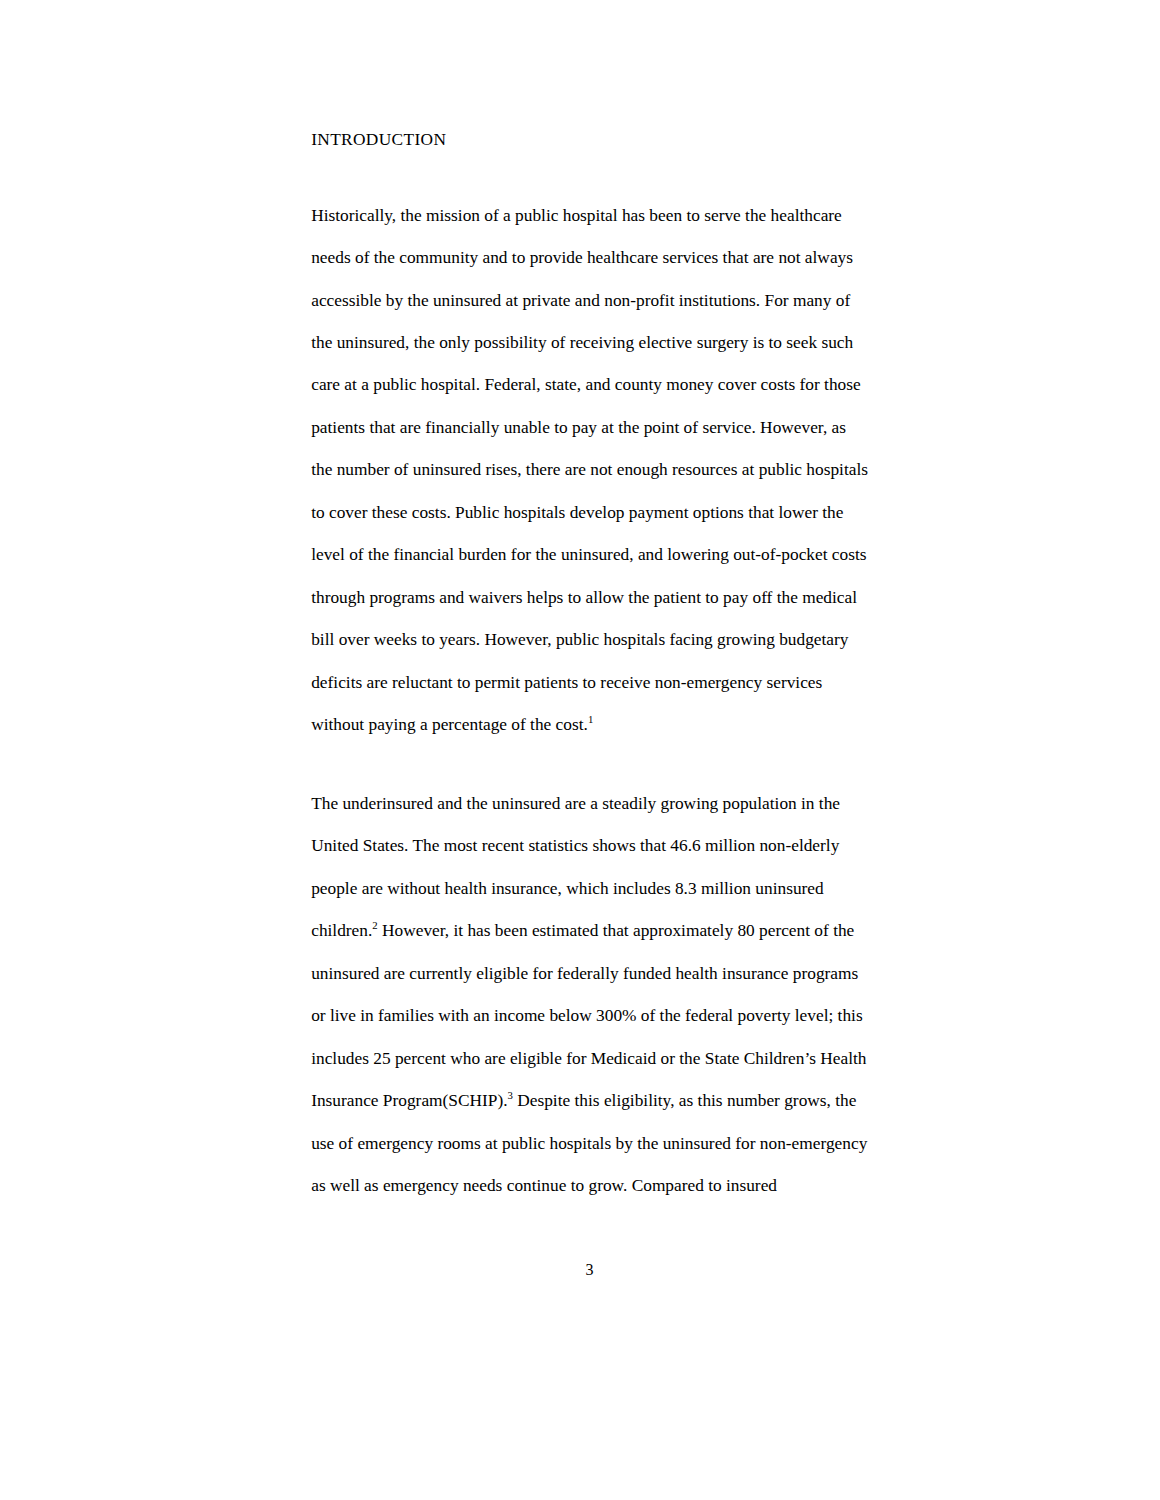INTRODUCTION
Historically, the mission of a public hospital has been to serve the healthcare needs of the community and to provide healthcare services that are not always accessible by the uninsured at private and non-profit institutions. For many of the uninsured, the only possibility of receiving elective surgery is to seek such care at a public hospital. Federal, state, and county money cover costs for those patients that are financially unable to pay at the point of service. However, as the number of uninsured rises, there are not enough resources at public hospitals to cover these costs. Public hospitals develop payment options that lower the level of the financial burden for the uninsured, and lowering out-of-pocket costs through programs and waivers helps to allow the patient to pay off the medical bill over weeks to years. However, public hospitals facing growing budgetary deficits are reluctant to permit patients to receive non-emergency services without paying a percentage of the cost.1
The underinsured and the uninsured are a steadily growing population in the United States. The most recent statistics shows that 46.6 million non-elderly people are without health insurance, which includes 8.3 million uninsured children.2 However, it has been estimated that approximately 80 percent of the uninsured are currently eligible for federally funded health insurance programs or live in families with an income below 300% of the federal poverty level; this includes 25 percent who are eligible for Medicaid or the State Children’s Health Insurance Program(SCHIP).3 Despite this eligibility, as this number grows, the use of emergency rooms at public hospitals by the uninsured for non-emergency as well as emergency needs continue to grow. Compared to insured
3